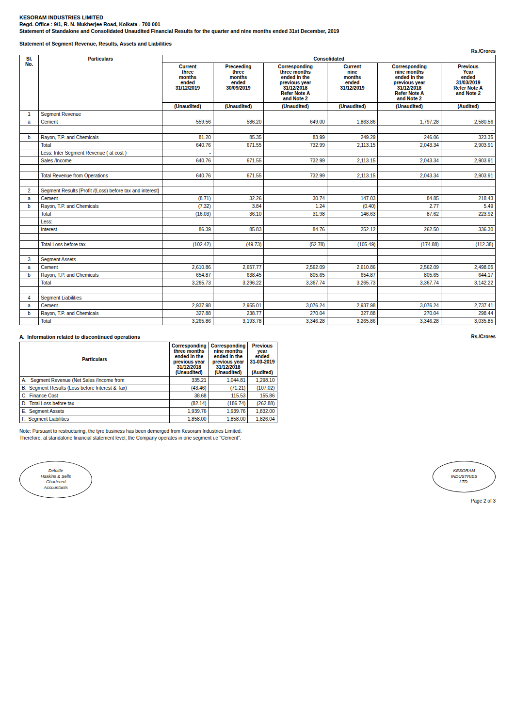KESORAM INDUSTRIES LIMITED
Regd. Office : 9/1, R. N. Mukherjee Road, Kolkata - 700 001
Statement of Standalone and Consolidated Unaudited Financial Results for the quarter and nine months ended 31st December, 2019
Statement of Segment Revenue, Results, Assets and Liabilities
Rs./Crores
| Sl. No. | Particulars | Consolidated |
| --- | --- | --- |
| Current three months ended 31/12/2019 | Preceeding three months ended 30/09/2019 | Corresponding three months ended in the previous year 31/12/2018 Refer Note A and Note 2 | Current nine months ended 31/12/2019 | Corresponding nine months ended in the previous year 31/12/2018 Refer Note A and Note 2 | Previous Year ended 31/03/2019 Refer Note A and Note 2 |
| (Unaudited) | (Unaudited) | (Unaudited) | (Unaudited) | (Unaudited) | (Audited) |
| 1 | Segment Revenue | | | | | | |
| a | Cement | 559.56 | 586.20 | 649.00 | 1,863.86 | 1,797.28 | 2,580.56 |
| | | | | | | | - |
| b | Rayon, T.P. and Chemicals | 81.20 | 85.35 | 83.99 | 249.29 | 246.06 | 323.35 |
| | Total | 640.76 | 671.55 | 732.99 | 2,113.15 | 2,043.34 | 2,903.91 |
| | Less: Inter Segment Revenue ( at cost ) | - | | | | | |
| | Sales /Income | 640.76 | 671.55 | 732.99 | 2,113.15 | 2,043.34 | 2,903.91 |
| | Total Revenue from Operations | 640.76 | 671.55 | 732.99 | 2,113.15 | 2,043.34 | 2,903.91 |
| 2 | Segment Results [Profit /(Loss) before tax and interest] | | | | | | |
| a | Cement | (8.71) | 32.26 | 30.74 | 147.03 | 84.85 | 218.43 |
| b | Rayon, T.P. and Chemicals | (7.32) | 3.84 | 1.24 | (0.40) | 2.77 | 5.49 |
| | Total | (16.03) | 36.10 | 31.98 | 146.63 | 87.62 | 223.92 |
| | Less: | | | | | | |
| | Interest | 86.39 | 85.83 | 84.76 | 252.12 | 262.50 | 336.30 |
| | Total Loss before tax | (102.42) | (49.73) | (52.78) | (105.49) | (174.88) | (112.38) |
| 3 | Segment Assets | | | | | | |
| a | Cement | 2,610.86 | 2,657.77 | 2,562.09 | 2,610.86 | 2,562.09 | 2,498.05 |
| b | Rayon, T.P. and Chemicals | 654.87 | 638.45 | 805.65 | 654.87 | 805.65 | 644.17 |
| | Total | 3,265.73 | 3,296.22 | 3,367.74 | 3,265.73 | 3,367.74 | 3,142.22 |
| 4 | Segment Liabilities | | | | | | |
| a | Cement | 2,937.98 | 2,955.01 | 3,076.24 | 2,937.98 | 3,076.24 | 2,737.41 |
| b | Rayon, T.P. and Chemicals | 327.88 | 238.77 | 270.04 | 327.88 | 270.04 | 298.44 |
| | Total | 3,265.86 | 3,193.78 | 3,346.28 | 3,265.86 | 3,346.28 | 3,035.85 |
A. Information related to discontinued operations Rs./Crores
| Particulars | Corresponding three months ended in the previous year 31/12/2018 (Unaudited) | Corresponding nine months ended in the previous year 31/12/2018 (Unaudited) | Previous year ended 31-03-2019 (Audited) |
| --- | --- | --- | --- |
| A. Segment Revenue (Net Sales /Income from | 335.21 | 1,044.81 | 1,298.10 |
| B. Segment Results (Loss before Interest & Tax) | (43.46) | (71.21) | (107.02) |
| C. Finance Cost | 38.68 | 115.53 | 155.86 |
| D. Total Loss before tax | (82.14) | (186.74) | (262.88) |
| E. Segment Assets | 1,939.76 | 1,939.76 | 1,832.00 |
| F. Segment Liabilities | 1,858.00 | 1,858.00 | 1,826.04 |
Note: Pursuant to restructuring, the tyre business has been demerged from Kesoram Industries Limited.
Therefore, at standalone financial statement level, the Company operates in one segment i.e "Cement".
Deloitte
Haskins & Sells
Chartered
Accountants
KESORAM
INDUSTRIES
LTD.
Page 2 of 3